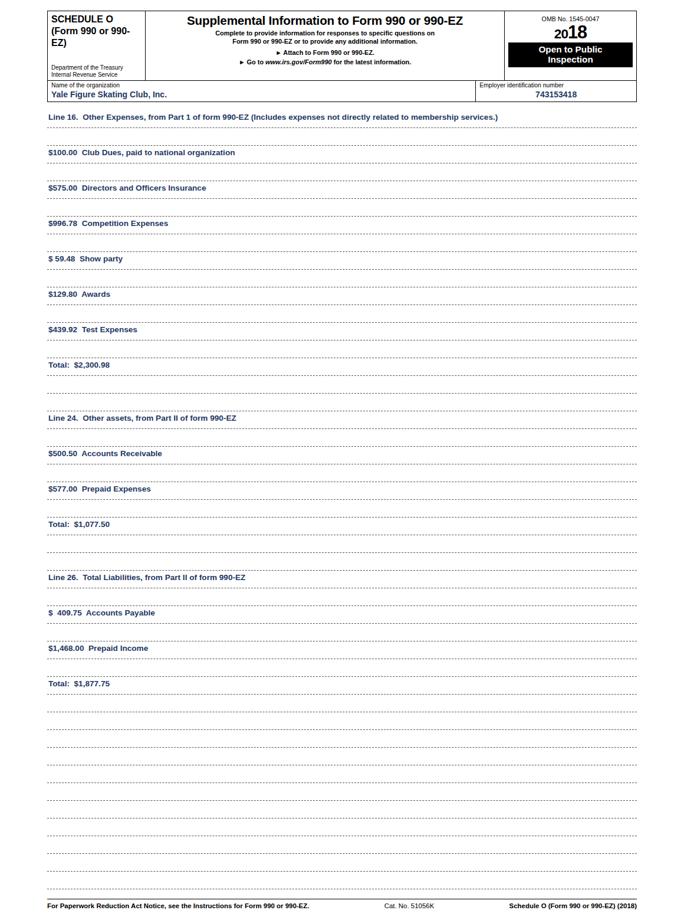| SCHEDULE O (Form 990 or 990-EZ) Department of the Treasury Internal Revenue Service | Supplemental Information to Form 990 or 990-EZ Complete to provide information for responses to specific questions on Form 990 or 990-EZ or to provide any additional information. ► Attach to Form 990 or 990-EZ. ► Go to www.irs.gov/Form990 for the latest information. | OMB No. 1545-0047 20 18 Open to Public Inspection |
| Name of the organization Yale Figure Skating Club, Inc. | Employer identification number 743153418 |
Line 16. Other Expenses, from Part 1 of form 990-EZ (Includes expenses not directly related to membership services.)
$100.00 Club Dues, paid to national organization
$575.00 Directors and Officers Insurance
$996.78 Competition Expenses
$ 59.48 Show party
$129.80 Awards
$439.92 Test Expenses
Total: $2,300.98
Line 24. Other assets, from Part II of form 990-EZ
$500.50 Accounts Receivable
$577.00 Prepaid Expenses
Total: $1,077.50
Line 26. Total Liabilities, from Part II of form 990-EZ
$ 409.75 Accounts Payable
$1,468.00 Prepaid Income
Total: $1,877.75
For Paperwork Reduction Act Notice, see the Instructions for Form 990 or 990-EZ.
Cat. No. 51056K
Schedule O (Form 990 or 990-EZ) (2018)